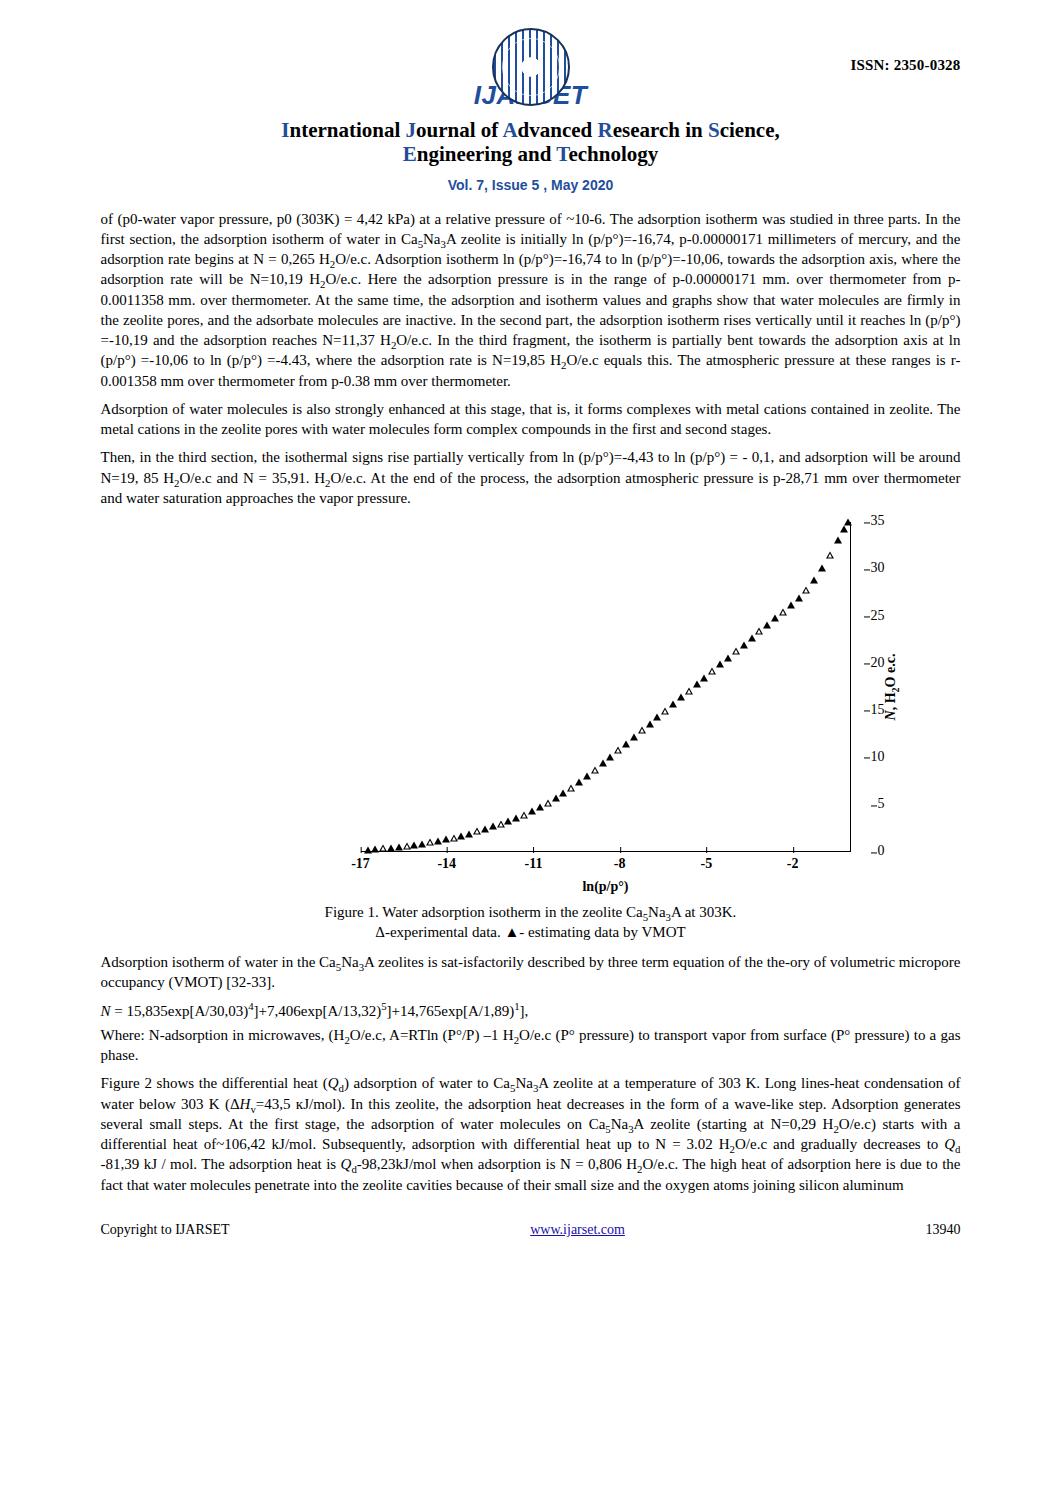ISSN: 2350-0328
IJARSET
International Journal of Advanced Research in Science,
Engineering and Technology
Vol. 7, Issue 5 , May 2020
of (p0-water vapor pressure, p0 (303K) = 4,42 kPa) at a relative pressure of ~10-6. The adsorption isotherm was studied in three parts. In the first section, the adsorption isotherm of water in Ca5Na3A zeolite is initially ln (p/p°)=-16,74, p-0.00000171 millimeters of mercury, and the adsorption rate begins at N = 0,265 H2O/e.c. Adsorption isotherm ln (p/p°)=-16,74 to ln (p/p°)=-10,06, towards the adsorption axis, where the adsorption rate will be N=10,19 H2O/e.c. Here the adsorption pressure is in the range of p-0.00000171 mm. over thermometer from p-0.0011358 mm. over thermometer. At the same time, the adsorption and isotherm values and graphs show that water molecules are firmly in the zeolite pores, and the adsorbate molecules are inactive. In the second part, the adsorption isotherm rises vertically until it reaches ln (p/p°) =-10,19 and the adsorption reaches N=11,37 H2O/e.c. In the third fragment, the isotherm is partially bent towards the adsorption axis at ln (p/p°) =-10,06 to ln (p/p°) =-4.43, where the adsorption rate is N=19,85 H2O/e.c equals this. The atmospheric pressure at these ranges is r-0.001358 mm over thermometer from p-0.38 mm over thermometer.
Adsorption of water molecules is also strongly enhanced at this stage, that is, it forms complexes with metal cations contained in zeolite. The metal cations in the zeolite pores with water molecules form complex compounds in the first and second stages.
Then, in the third section, the isothermal signs rise partially vertically from ln (p/p°)=-4,43 to ln (p/p°) = - 0,1, and adsorption will be around N=19, 85 H2O/e.c and N = 35,91. H2O/e.c. At the end of the process, the adsorption atmospheric pressure is p-28,71 mm over thermometer and water saturation approaches the vapor pressure.
0
5
10
15
20
25
30
35
-17
-14
-11
-8
-5
-2
N, H2O e.c.
ln(p/p°)
Figure 1. Water adsorption isotherm in the zeolite Ca5Na3A at 303K.
Δ-experimental data. ▲- estimating data by VMOT
Adsorption isotherm of water in the Ca5Na3A zeolites is sat-isfactorily described by three term equation of the the-ory of volumetric micropore occupancy (VMOT) [32-33].
N = 15,835exp[A/30,03)4]+7,406exp[A/13,32)5]+14,765exp[A/1,89)1],
Where: N-adsorption in microwaves, (H2O/e.c, A=RTln (P°/P) –1 H2O/e.c (P° pressure) to transport vapor from surface (P° pressure) to a gas phase.
Figure 2 shows the differential heat (Qd) adsorption of water to Ca5Na3A zeolite at a temperature of 303 K. Long lines-heat condensation of water below 303 K (ΔHv=43,5 кJ/mol). In this zeolite, the adsorption heat decreases in the form of a wave-like step. Adsorption generates several small steps. At the first stage, the adsorption of water molecules on Ca5Na3A zeolite (starting at N=0,29 H2O/e.c) starts with a differential heat of~106,42 kJ/mol. Subsequently, adsorption with differential heat up to N = 3.02 H2O/e.c and gradually decreases to Qd -81,39 kJ / mol. The adsorption heat is Qd-98,23kJ/mol when adsorption is N = 0,806 H2O/e.c. The high heat of adsorption here is due to the fact that water molecules penetrate into the zeolite cavities because of their small size and the oxygen atoms joining silicon aluminum
Copyright to IJARSET
www.ijarset.com
13940